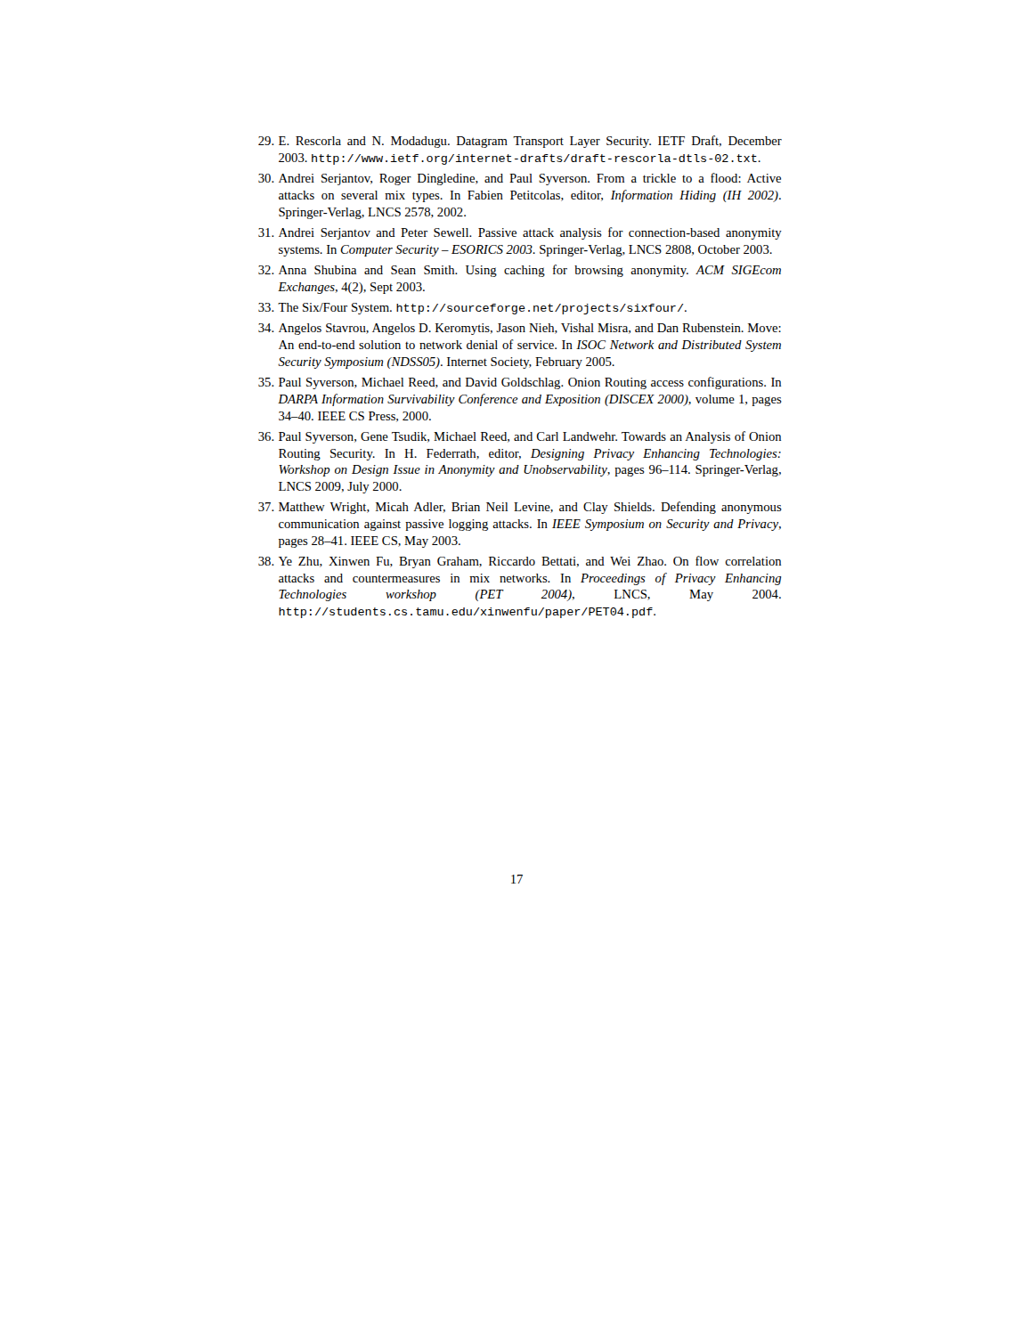29. E. Rescorla and N. Modadugu. Datagram Transport Layer Security. IETF Draft, December 2003. http://www.ietf.org/internet-drafts/draft-rescorla-dtls-02.txt.
30. Andrei Serjantov, Roger Dingledine, and Paul Syverson. From a trickle to a flood: Active attacks on several mix types. In Fabien Petitcolas, editor, Information Hiding (IH 2002). Springer-Verlag, LNCS 2578, 2002.
31. Andrei Serjantov and Peter Sewell. Passive attack analysis for connection-based anonymity systems. In Computer Security – ESORICS 2003. Springer-Verlag, LNCS 2808, October 2003.
32. Anna Shubina and Sean Smith. Using caching for browsing anonymity. ACM SIGEcom Exchanges, 4(2), Sept 2003.
33. The Six/Four System. http://sourceforge.net/projects/sixfour/.
34. Angelos Stavrou, Angelos D. Keromytis, Jason Nieh, Vishal Misra, and Dan Rubenstein. Move: An end-to-end solution to network denial of service. In ISOC Network and Distributed System Security Symposium (NDSS05). Internet Society, February 2005.
35. Paul Syverson, Michael Reed, and David Goldschlag. Onion Routing access configurations. In DARPA Information Survivability Conference and Exposition (DISCEX 2000), volume 1, pages 34–40. IEEE CS Press, 2000.
36. Paul Syverson, Gene Tsudik, Michael Reed, and Carl Landwehr. Towards an Analysis of Onion Routing Security. In H. Federrath, editor, Designing Privacy Enhancing Technologies: Workshop on Design Issue in Anonymity and Unobservability, pages 96–114. Springer-Verlag, LNCS 2009, July 2000.
37. Matthew Wright, Micah Adler, Brian Neil Levine, and Clay Shields. Defending anonymous communication against passive logging attacks. In IEEE Symposium on Security and Privacy, pages 28–41. IEEE CS, May 2003.
38. Ye Zhu, Xinwen Fu, Bryan Graham, Riccardo Bettati, and Wei Zhao. On flow correlation attacks and countermeasures in mix networks. In Proceedings of Privacy Enhancing Technologies workshop (PET 2004), LNCS, May 2004. http://students.cs.tamu.edu/xinwenfu/paper/PET04.pdf.
17